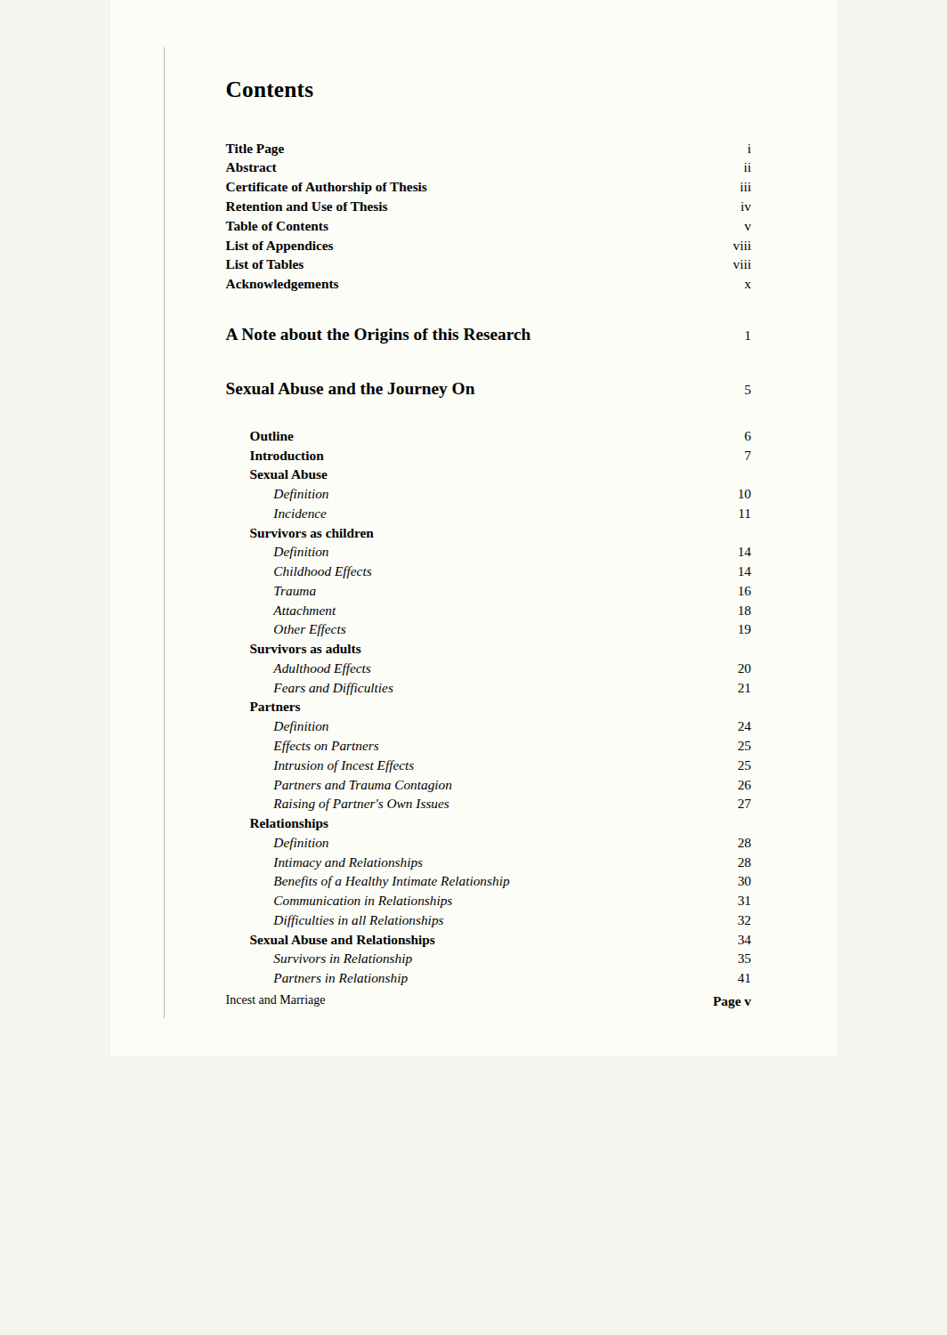Contents
| Title Page | i |
| Abstract | ii |
| Certificate of Authorship of Thesis | iii |
| Retention and Use of Thesis | iv |
| Table of Contents | v |
| List of Appendices | viii |
| List of Tables | viii |
| Acknowledgements | x |
| A Note about the Origins of this Research | 1 |
| Sexual Abuse and the Journey On | 5 |
| Outline | 6 |
| Introduction | 7 |
| Sexual Abuse | |
| Definition | 10 |
| Incidence | 11 |
| Survivors as children | |
| Definition | 14 |
| Childhood Effects | 14 |
| Trauma | 16 |
| Attachment | 18 |
| Other Effects | 19 |
| Survivors as adults | |
| Adulthood Effects | 20 |
| Fears and Difficulties | 21 |
| Partners | |
| Definition | 24 |
| Effects on Partners | 25 |
| Intrusion of Incest Effects | 25 |
| Partners and Trauma Contagion | 26 |
| Raising of Partner's Own Issues | 27 |
| Relationships | |
| Definition | 28 |
| Intimacy and Relationships | 28 |
| Benefits of a Healthy Intimate Relationship | 30 |
| Communication in Relationships | 31 |
| Difficulties in all Relationships | 32 |
| Sexual Abuse and Relationships | 34 |
| Survivors in Relationship | 35 |
| Partners in Relationship | 41 |
Incest and Marriage Page v